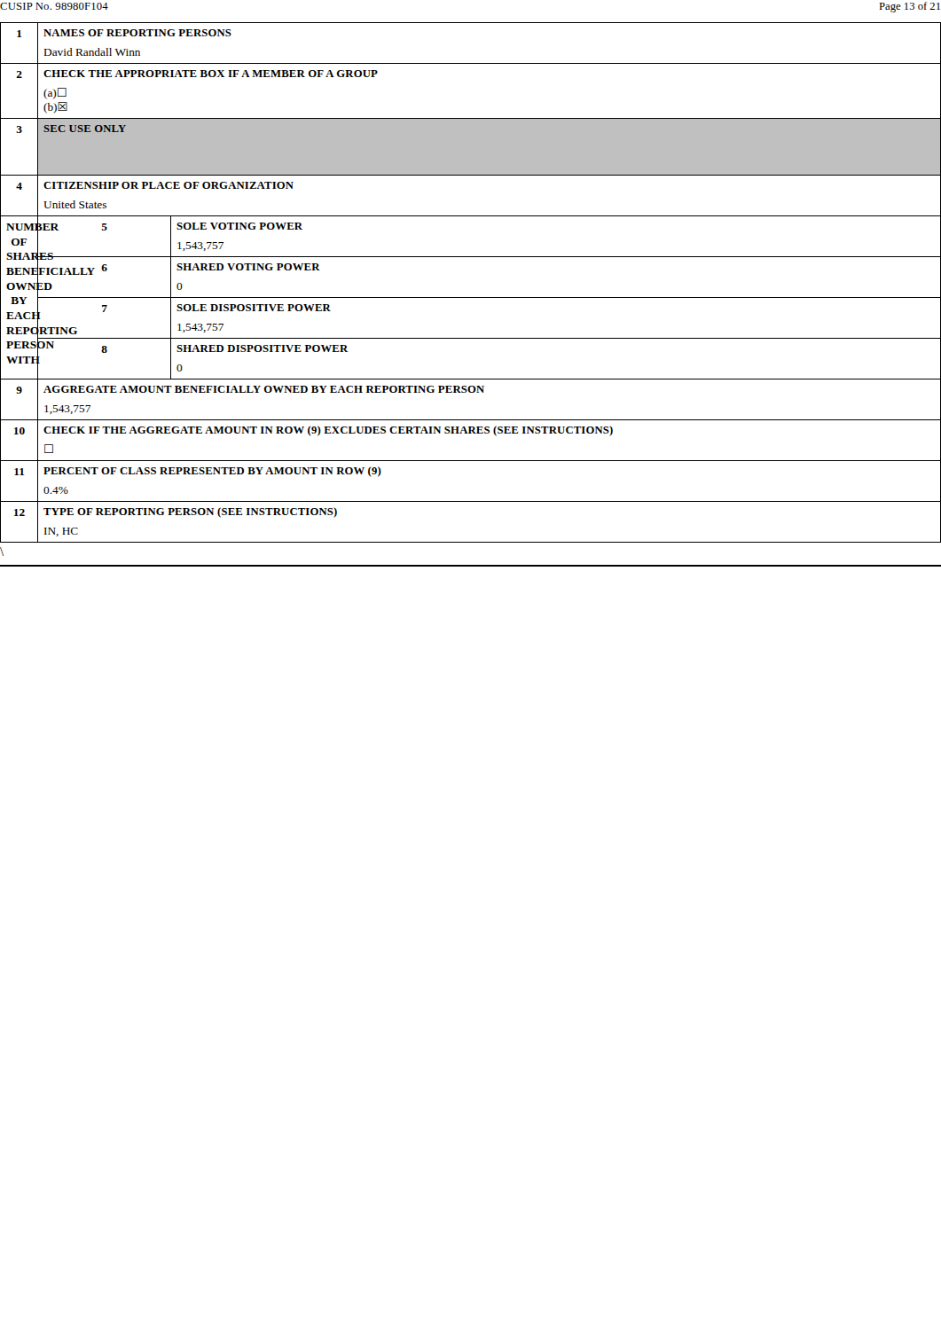CUSIP No. 98980F104
SCHEDULE 13G
Page 13 of 21
| 1 | NAMES OF REPORTING PERSONS David Randall Winn |
| 2 | CHECK THE APPROPRIATE BOX IF A MEMBER OF A GROUP (a) ☐ (b) ☒ |
| 3 | SEC USE ONLY |
| 4 | CITIZENSHIP OR PLACE OF ORGANIZATION United States |
| NUMBER OF SHARES BENEFICIALLY OWNED BY EACH REPORTING PERSON WITH | 5 | SOLE VOTING POWER 1,543,757 |
| 6 | SHARED VOTING POWER 0 |
| 7 | SOLE DISPOSITIVE POWER 1,543,757 |
| 8 | SHARED DISPOSITIVE POWER 0 |
| 9 | AGGREGATE AMOUNT BENEFICIALLY OWNED BY EACH REPORTING PERSON 1,543,757 |
| 10 | CHECK IF THE AGGREGATE AMOUNT IN ROW (9) EXCLUDES CERTAIN SHARES (SEE INSTRUCTIONS) ☐ |
| 11 | PERCENT OF CLASS REPRESENTED BY AMOUNT IN ROW (9) 0.4% |
| 12 | TYPE OF REPORTING PERSON (SEE INSTRUCTIONS) IN, HC |
\